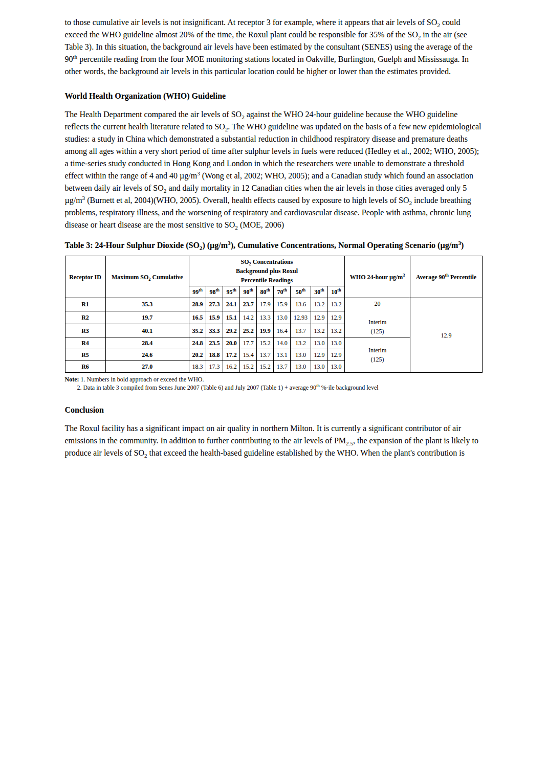to those cumulative air levels is not insignificant. At receptor 3 for example, where it appears that air levels of SO2 could exceed the WHO guideline almost 20% of the time, the Roxul plant could be responsible for 35% of the SO2 in the air (see Table 3). In this situation, the background air levels have been estimated by the consultant (SENES) using the average of the 90th percentile reading from the four MOE monitoring stations located in Oakville, Burlington, Guelph and Mississauga. In other words, the background air levels in this particular location could be higher or lower than the estimates provided.
World Health Organization (WHO) Guideline
The Health Department compared the air levels of SO2 against the WHO 24-hour guideline because the WHO guideline reflects the current health literature related to SO2. The WHO guideline was updated on the basis of a few new epidemiological studies: a study in China which demonstrated a substantial reduction in childhood respiratory disease and premature deaths among all ages within a very short period of time after sulphur levels in fuels were reduced (Hedley et al., 2002; WHO, 2005); a time-series study conducted in Hong Kong and London in which the researchers were unable to demonstrate a threshold effect within the range of 4 and 40 µg/m3 (Wong et al, 2002; WHO, 2005); and a Canadian study which found an association between daily air levels of SO2 and daily mortality in 12 Canadian cities when the air levels in those cities averaged only 5 µg/m3 (Burnett et al, 2004)(WHO, 2005). Overall, health effects caused by exposure to high levels of SO2 include breathing problems, respiratory illness, and the worsening of respiratory and cardiovascular disease. People with asthma, chronic lung disease or heart disease are the most sensitive to SO2 (MOE, 2006)
Table 3: 24-Hour Sulphur Dioxide (SO2) (µg/m3), Cumulative Concentrations, Normal Operating Scenario (µg/m3)
| Receptor ID | Maximum SO 2 Cumulative | SO 2 Concentrations Background plus Roxul Percentile Readings | WHO 24-hour µg/m 3 | Average 90 th Percentile |
| --- | --- | --- | --- | --- |
| 99 th | 98 th | 95 th | 90 th | 80 th | 70 th | 50 th | 30 th | 10 th |
| R1 | 35.3 | 28.9 | 27.3 | 24.1 | 23.7 | 17.9 | 15.9 | 13.6 | 13.2 | 13.2 | 20 Interim (125) | 12.9 |
| R2 | 19.7 | 16.5 | 15.9 | 15.1 | 14.2 | 13.3 | 13.0 | 12.93 | 12.9 | 12.9 |
| R3 | 40.1 | 35.2 | 33.3 | 29.2 | 25.2 | 19.9 | 16.4 | 13.7 | 13.2 | 13.2 |
| R4 | 28.4 | 24.8 | 23.5 | 20.0 | 17.7 | 15.2 | 14.0 | 13.2 | 13.0 | 13.0 | Interim (125) |
| R5 | 24.6 | 20.2 | 18.8 | 17.2 | 15.4 | 13.7 | 13.1 | 13.0 | 12.9 | 12.9 |
| R6 | 27.0 | 18.3 | 17.3 | 16.2 | 15.2 | 15.2 | 13.7 | 13.0 | 13.0 | 13.0 |
Note: 1. Numbers in bold approach or exceed the WHO.
2. Data in table 3 compiled from Senes June 2007 (Table 6) and July 2007 (Table 1) + average 90th %-ile background level
Conclusion
The Roxul facility has a significant impact on air quality in northern Milton. It is currently a significant contributor of air emissions in the community. In addition to further contributing to the air levels of PM2.5, the expansion of the plant is likely to produce air levels of SO2 that exceed the health-based guideline established by the WHO. When the plant's contribution is